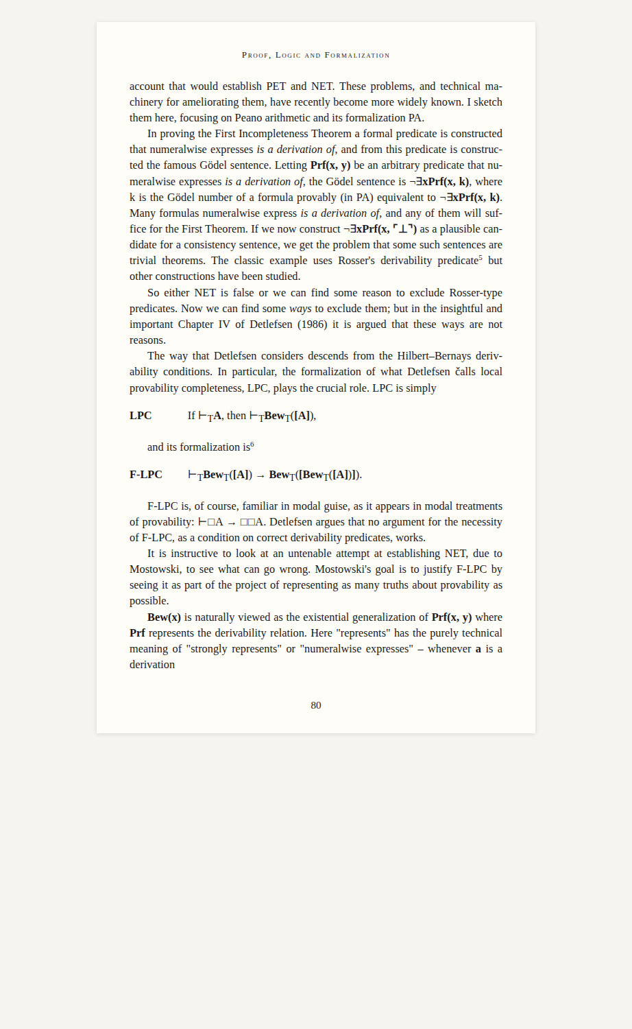Proof, Logic and Formalization
account that would establish PET and NET. These problems, and technical machinery for ameliorating them, have recently become more widely known. I sketch them here, focusing on Peano arithmetic and its formalization PA.
In proving the First Incompleteness Theorem a formal predicate is constructed that numeralwise expresses is a derivation of, and from this predicate is constructed the famous Gödel sentence. Letting Prf(x, y) be an arbitrary predicate that numeralwise expresses is a derivation of, the Gödel sentence is ¬∃xPrf(x, k), where k is the Gödel number of a formula provably (in PA) equivalent to ¬∃xPrf(x, k). Many formulas numeralwise express is a derivation of, and any of them will suffice for the First Theorem. If we now construct ¬∃xPrf(x, ⌜⊥⌝) as a plausible candidate for a consistency sentence, we get the problem that some such sentences are trivial theorems. The classic example uses Rosser's derivability predicate5 but other constructions have been studied.
So either NET is false or we can find some reason to exclude Rosser-type predicates. Now we can find some ways to exclude them; but in the insightful and important Chapter IV of Detlefsen (1986) it is argued that these ways are not reasons.
The way that Detlefsen considers descends from the Hilbert–Bernays derivability conditions. In particular, the formalization of what Detlefsen čalls local provability completeness, LPC, plays the crucial role. LPC is simply
LPCIf ⊢TA, then ⊢TBewT([A]),
and its formalization is6
F-LPC⊢TBewT([A]) → BewT([BewT([A])]).
F-LPC is, of course, familiar in modal guise, as it appears in modal treatments of provability: ⊢□A → □□A. Detlefsen argues that no argument for the necessity of F-LPC, as a condition on correct derivability predicates, works.
It is instructive to look at an untenable attempt at establishing NET, due to Mostowski, to see what can go wrong. Mostowski's goal is to justify F-LPC by seeing it as part of the project of representing as many truths about provability as possible.
Bew(x) is naturally viewed as the existential generalization of Prf(x, y) where Prf represents the derivability relation. Here "represents" has the purely technical meaning of "strongly represents" or "numeralwise expresses" – whenever a is a derivation
80